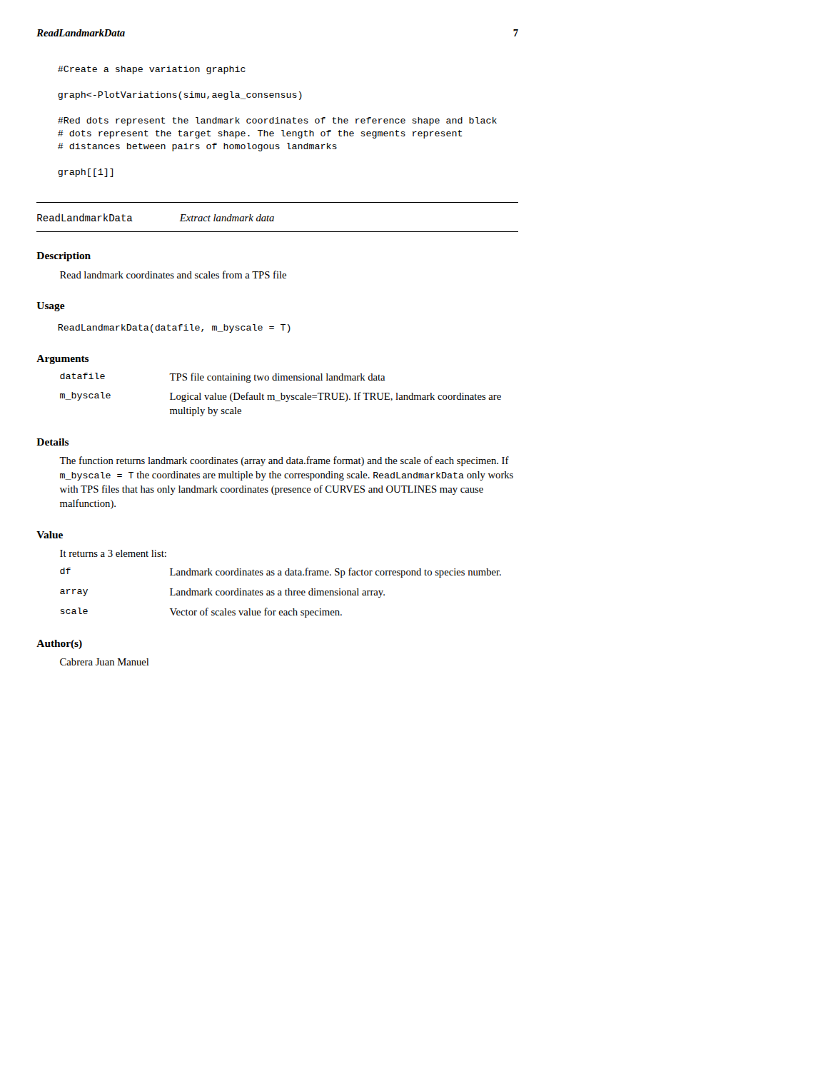ReadLandmarkData 7
#Create a shape variation graphic

graph<-PlotVariations(simu,aegla_consensus)

#Red dots represent the landmark coordinates of the reference shape and black
# dots represent the target shape. The length of the segments represent
# distances between pairs of homologous landmarks

graph[[1]]
ReadLandmarkData Extract landmark data
Description
Read landmark coordinates and scales from a TPS file
Usage
ReadLandmarkData(datafile, m_byscale = T)
Arguments
datafile
TPS file containing two dimensional landmark data
m_byscale
Logical value (Default m_byscale=TRUE). If TRUE, landmark coordinates are multiply by scale
Details
The function returns landmark coordinates (array and data.frame format) and the scale of each specimen. If m_byscale = T the coordinates are multiple by the corresponding scale. ReadLandmarkData only works with TPS files that has only landmark coordinates (presence of CURVES and OUTLINES may cause malfunction).
Value
It returns a 3 element list:
df
Landmark coordinates as a data.frame. Sp factor correspond to species number.
array
Landmark coordinates as a three dimensional array.
scale
Vector of scales value for each specimen.
Author(s)
Cabrera Juan Manuel